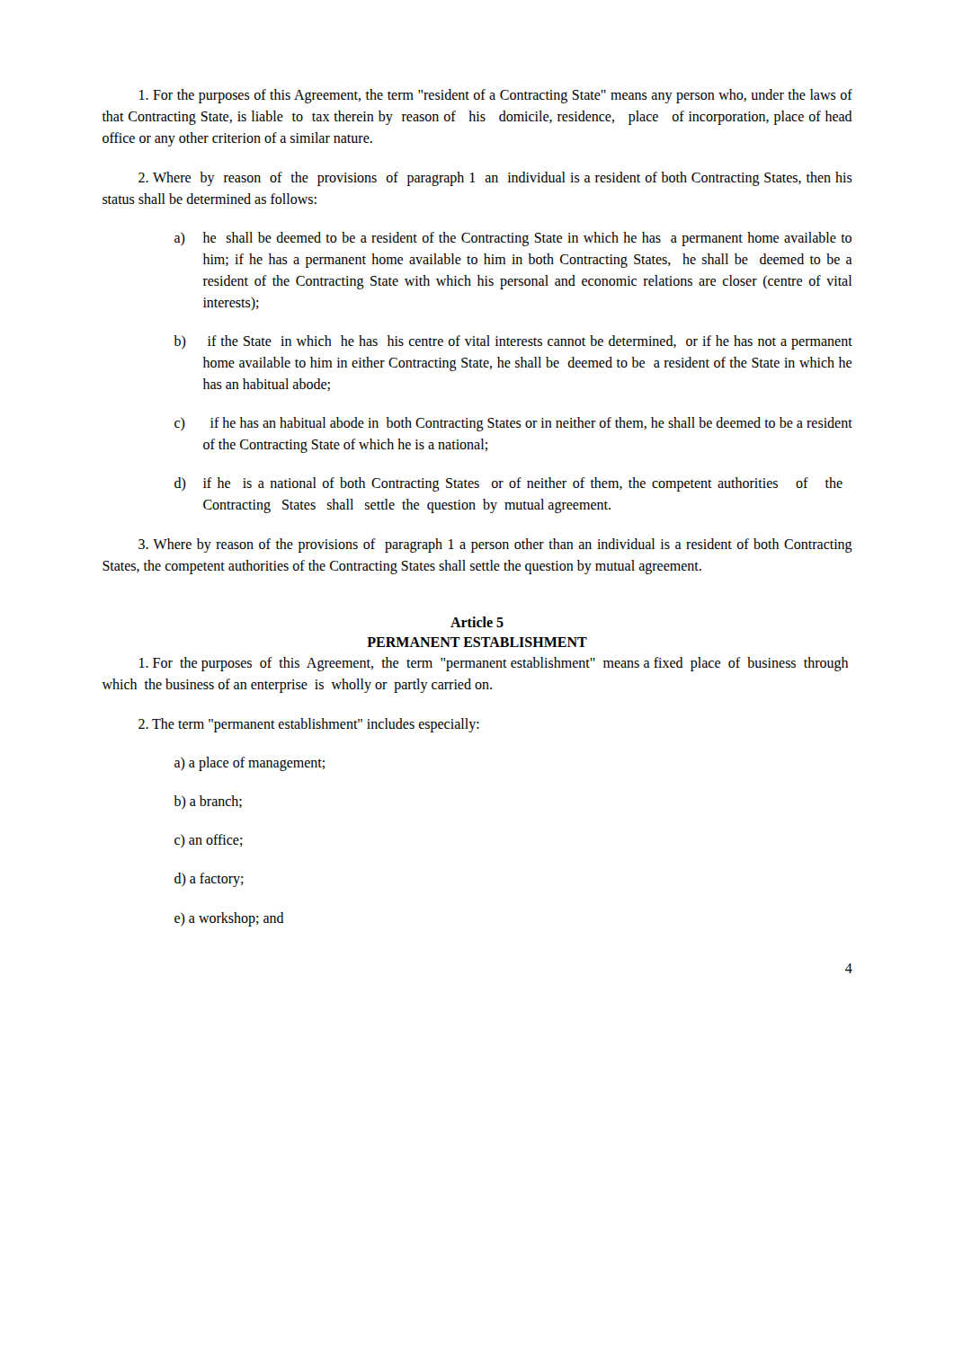1. For the purposes of this Agreement, the term "resident of a Contracting State" means any person who, under the laws of that Contracting State, is liable to tax therein by reason of his domicile, residence, place of incorporation, place of head office or any other criterion of a similar nature.
2. Where by reason of the provisions of paragraph 1 an individual is a resident of both Contracting States, then his status shall be determined as follows:
a) he shall be deemed to be a resident of the Contracting State in which he has a permanent home available to him; if he has a permanent home available to him in both Contracting States, he shall be deemed to be a resident of the Contracting State with which his personal and economic relations are closer (centre of vital interests);
b) if the State in which he has his centre of vital interests cannot be determined, or if he has not a permanent home available to him in either Contracting State, he shall be deemed to be a resident of the State in which he has an habitual abode;
c) if he has an habitual abode in both Contracting States or in neither of them, he shall be deemed to be a resident of the Contracting State of which he is a national;
d) if he is a national of both Contracting States or of neither of them, the competent authorities of the Contracting States shall settle the question by mutual agreement.
3. Where by reason of the provisions of paragraph 1 a person other than an individual is a resident of both Contracting States, the competent authorities of the Contracting States shall settle the question by mutual agreement.
Article 5 PERMANENT ESTABLISHMENT
1. For the purposes of this Agreement, the term "permanent establishment" means a fixed place of business through which the business of an enterprise is wholly or partly carried on.
2. The term "permanent establishment" includes especially:
a) a place of management;
b) a branch;
c) an office;
d) a factory;
e) a workshop; and
4